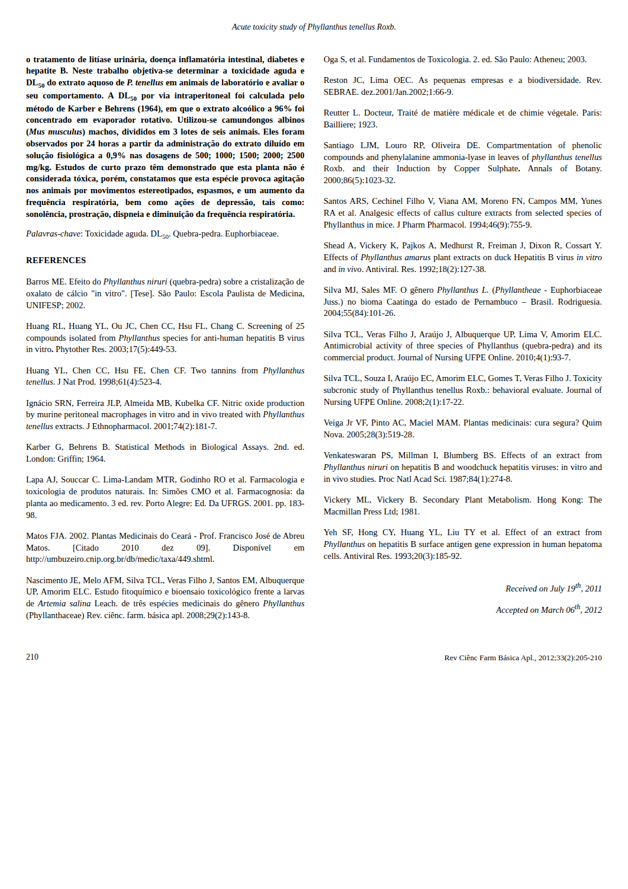Acute toxicity study of Phyllanthus tenellus Roxb.
o tratamento de litíase urinária, doença inflamatória intestinal, diabetes e hepatite B. Neste trabalho objetiva-se determinar a toxicidade aguda e DL50 do extrato aquoso de P. tenellus em animais de laboratório e avaliar o seu comportamento. A DL50 por via intraperitoneal foi calculada pelo método de Karber e Behrens (1964), em que o extrato alcoólico a 96% foi concentrado em evaporador rotativo. Utilizou-se camundongos albinos (Mus musculus) machos, divididos em 3 lotes de seis animais. Eles foram observados por 24 horas a partir da administração do extrato diluído em solução fisiológica a 0,9% nas dosagens de 500; 1000; 1500; 2000; 2500 mg/kg. Estudos de curto prazo têm demonstrado que esta planta não é considerada tóxica, porém, constatamos que esta espécie provoca agitação nos animais por movimentos estereotipados, espasmos, e um aumento da frequência respiratória, bem como ações de depressão, tais como: sonolência, prostração, dispneia e diminuição da frequência respiratória.
Palavras-chave: Toxicidade aguda. DL50. Quebra-pedra. Euphorbiaceae.
References
Barros ME. Efeito do Phyllanthus niruri (quebra-pedra) sobre a cristalização de oxalato de cálcio "in vitro". [Tese]. São Paulo: Escola Paulista de Medicina, UNIFESP; 2002.
Huang RL, Huang YL, Ou JC, Chen CC, Hsu FL, Chang C. Screening of 25 compounds isolated from Phyllanthus species for anti-human hepatitis B virus in vitro. Phytother Res. 2003;17(5):449-53.
Huang YL, Chen CC, Hsu FE, Chen CF. Two tannins from Phyllanthus tenellus. J Nat Prod. 1998;61(4):523-4.
Ignácio SRN, Ferreira JLP, Almeida MB, Kubelka CF. Nitric oxide production by murine peritoneal macrophages in vitro and in vivo treated with Phyllanthus tenellus extracts. J Ethnopharmacol. 2001;74(2):181-7.
Karber G, Behrens B. Statistical Methods in Biological Assays. 2nd. ed. London: Griffin; 1964.
Lapa AJ, Souccar C. Lima-Landam MTR, Godinho RO et al. Farmacologia e toxicologia de produtos naturais. In: Simões CMO et al. Farmacognosia: da planta ao medicamento. 3 ed. rev. Porto Alegre: Ed. Da UFRGS. 2001. pp. 183-98.
Matos FJA. 2002. Plantas Medicinais do Ceará - Prof. Francisco José de Abreu Matos. [Citado 2010 dez 09]. Disponível em http://umbuzeiro.cnip.org.br/db/medic/taxa/449.shtml.
Nascimento JE, Melo AFM, Silva TCL, Veras Filho J, Santos EM, Albuquerque UP, Amorim ELC. Estudo fitoquímico e bioensaio toxicológico frente a larvas de Artemia salina Leach. de três espécies medicinais do gênero Phyllanthus (Phyllanthaceae) Rev. ciênc. farm. básica apl. 2008;29(2):143-8.
Oga S, et al. Fundamentos de Toxicologia. 2. ed. São Paulo: Atheneu; 2003.
Reston JC, Lima OEC. As pequenas empresas e a biodiversidade. Rev. SEBRAE. dez.2001/Jan.2002;1:66-9.
Reutter L. Docteur, Traité de matière médicale et de chimie végetale. Paris: Bailliere; 1923.
Santiago LJM, Louro RP, Oliveira DE. Compartmentation of phenolic compounds and phenylalanine ammonia-lyase in leaves of phyllanthus tenellus Roxb. and their Induction by Copper Sulphate. Annals of Botany. 2000;86(5):1023-32.
Santos ARS, Cechinel Filho V, Viana AM, Moreno FN, Campos MM, Yunes RA et al. Analgesic effects of callus culture extracts from selected species of Phyllanthus in mice. J Pharm Pharmacol. 1994;46(9):755-9.
Shead A, Vickery K, Pajkos A, Medhurst R, Freiman J, Dixon R, Cossart Y. Effects of Phyllanthus amarus plant extracts on duck Hepatitis B virus in vitro and in vivo. Antiviral. Res. 1992;18(2):127-38.
Silva MJ, Sales MF. O gênero Phyllanthus L. (Phyllantheae - Euphorbiaceae Juss.) no bioma Caatinga do estado de Pernambuco – Brasil. Rodriguesia. 2004;55(84):101-26.
Silva TCL, Veras Filho J, Araújo J, Albuquerque UP, Lima V, Amorim ELC. Antimicrobial activity of three species of Phyllanthus (quebra-pedra) and its commercial product. Journal of Nursing UFPE Online. 2010;4(1):93-7.
Silva TCL, Souza I, Araújo EC, Amorim ELC, Gomes T, Veras Filho J. Toxicity subcronic study of Phyllanthus tenellus Roxb.: behavioral evaluate. Journal of Nursing UFPE Online. 2008;2(1):17-22.
Veiga Jr VF, Pinto AC, Maciel MAM. Plantas medicinais: cura segura? Quim Nova. 2005;28(3):519-28.
Venkateswaran PS, Millman I, Blumberg BS. Effects of an extract from Phyllanthus niruri on hepatitis B and woodchuck hepatitis viruses: in vitro and in vivo studies. Proc Natl Acad Sci. 1987;84(1):274-8.
Vickery ML, Vickery B. Secondary Plant Metabolism. Hong Kong: The Macmillan Press Ltd; 1981.
Yeh SF, Hong CY, Huang YL, Liu TY et al. Effect of an extract from Phyllanthus on hepatitis B surface antigen gene expression in human hepatoma cells. Antiviral Res. 1993;20(3):185-92.
Received on July 19th, 2011
Accepted on March 06th, 2012
210 Rev Ciênc Farm Básica Apl., 2012;33(2):205-210